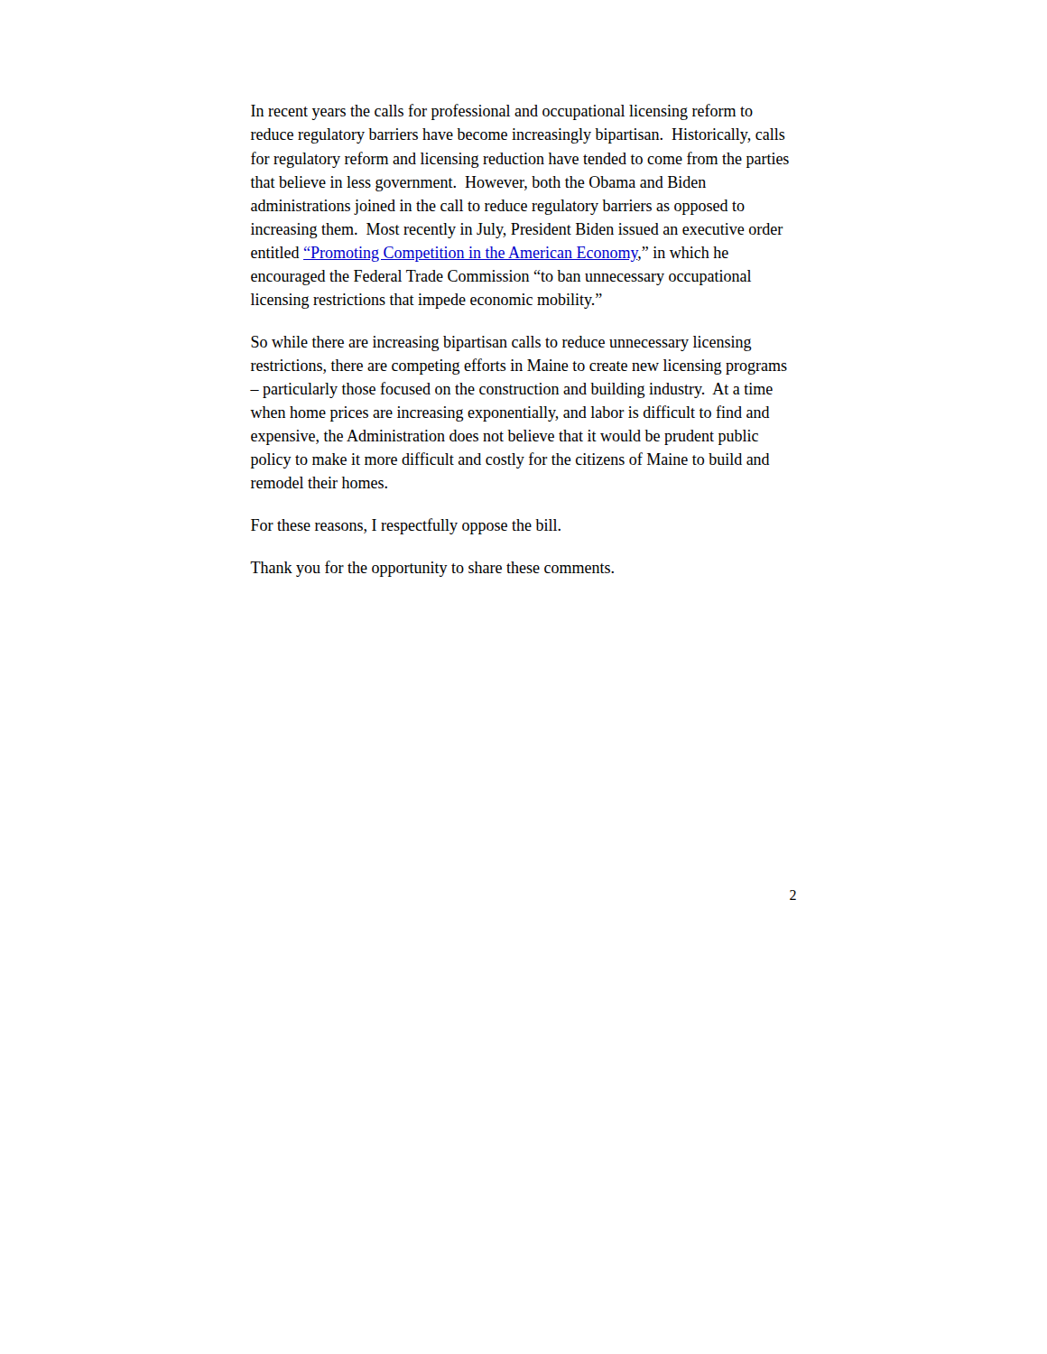In recent years the calls for professional and occupational licensing reform to reduce regulatory barriers have become increasingly bipartisan. Historically, calls for regulatory reform and licensing reduction have tended to come from the parties that believe in less government. However, both the Obama and Biden administrations joined in the call to reduce regulatory barriers as opposed to increasing them. Most recently in July, President Biden issued an executive order entitled “Promoting Competition in the American Economy,” in which he encouraged the Federal Trade Commission “to ban unnecessary occupational licensing restrictions that impede economic mobility.”
So while there are increasing bipartisan calls to reduce unnecessary licensing restrictions, there are competing efforts in Maine to create new licensing programs – particularly those focused on the construction and building industry. At a time when home prices are increasing exponentially, and labor is difficult to find and expensive, the Administration does not believe that it would be prudent public policy to make it more difficult and costly for the citizens of Maine to build and remodel their homes.
For these reasons, I respectfully oppose the bill.
Thank you for the opportunity to share these comments.
2